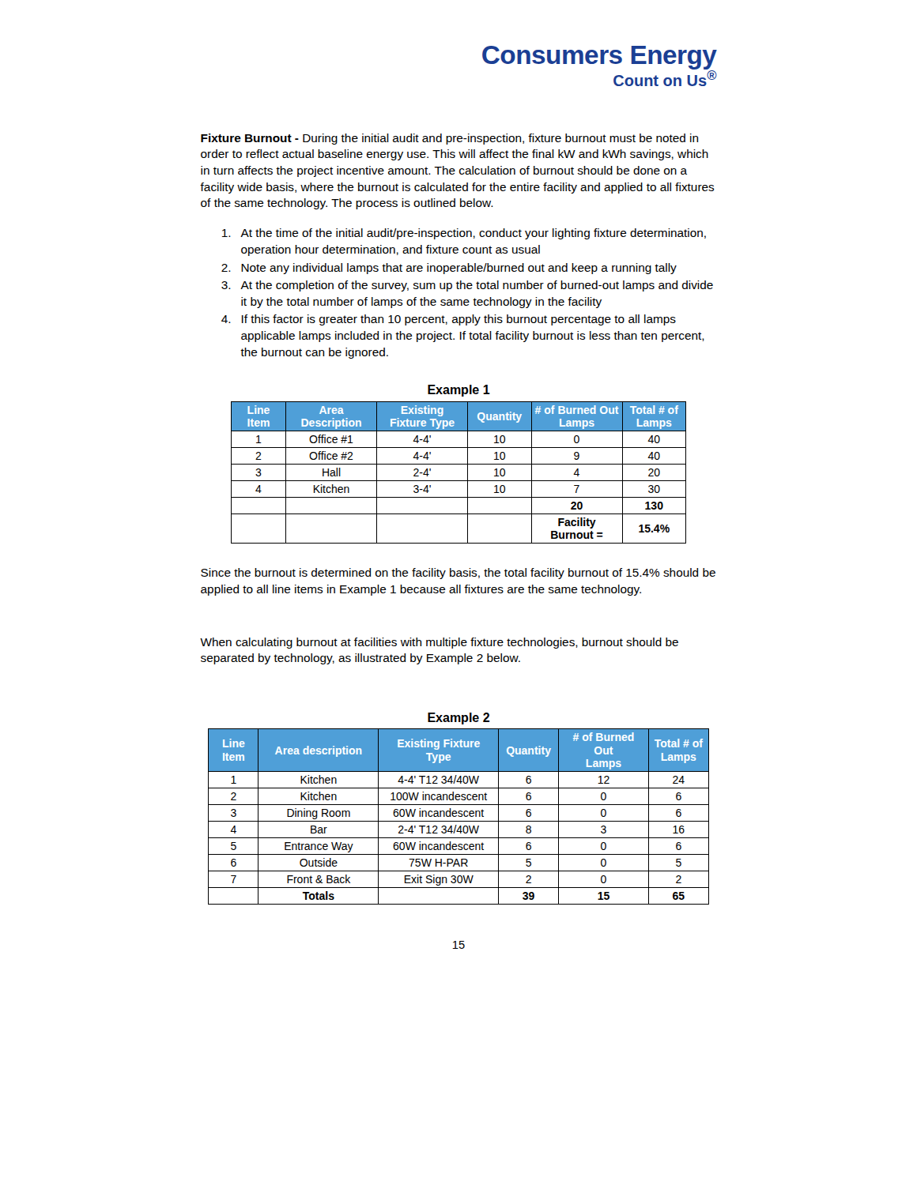Consumers Energy
Count on Us®
Fixture Burnout - During the initial audit and pre-inspection, fixture burnout must be noted in order to reflect actual baseline energy use. This will affect the final kW and kWh savings, which in turn affects the project incentive amount. The calculation of burnout should be done on a facility wide basis, where the burnout is calculated for the entire facility and applied to all fixtures of the same technology. The process is outlined below.
At the time of the initial audit/pre-inspection, conduct your lighting fixture determination, operation hour determination, and fixture count as usual
Note any individual lamps that are inoperable/burned out and keep a running tally
At the completion of the survey, sum up the total number of burned-out lamps and divide it by the total number of lamps of the same technology in the facility
If this factor is greater than 10 percent, apply this burnout percentage to all lamps applicable lamps included in the project. If total facility burnout is less than ten percent, the burnout can be ignored.
Example 1
| Line Item | Area Description | Existing Fixture Type | Quantity | # of Burned Out Lamps | Total # of Lamps |
| --- | --- | --- | --- | --- | --- |
| 1 | Office #1 | 4-4' | 10 | 0 | 40 |
| 2 | Office #2 | 4-4' | 10 | 9 | 40 |
| 3 | Hall | 2-4' | 10 | 4 | 20 |
| 4 | Kitchen | 3-4' | 10 | 7 | 30 |
| | | | | 20 | 130 |
| | | | | Facility Burnout = | 15.4% |
Since the burnout is determined on the facility basis, the total facility burnout of 15.4% should be applied to all line items in Example 1 because all fixtures are the same technology.
When calculating burnout at facilities with multiple fixture technologies, burnout should be separated by technology, as illustrated by Example 2 below.
Example 2
| Line Item | Area description | Existing Fixture Type | Quantity | # of Burned Out Lamps | Total # of Lamps |
| --- | --- | --- | --- | --- | --- |
| 1 | Kitchen | 4-4' T12 34/40W | 6 | 12 | 24 |
| 2 | Kitchen | 100W incandescent | 6 | 0 | 6 |
| 3 | Dining Room | 60W incandescent | 6 | 0 | 6 |
| 4 | Bar | 2-4' T12 34/40W | 8 | 3 | 16 |
| 5 | Entrance Way | 60W incandescent | 6 | 0 | 6 |
| 6 | Outside | 75W H-PAR | 5 | 0 | 5 |
| 7 | Front & Back | Exit Sign 30W | 2 | 0 | 2 |
| | Totals | | 39 | 15 | 65 |
15